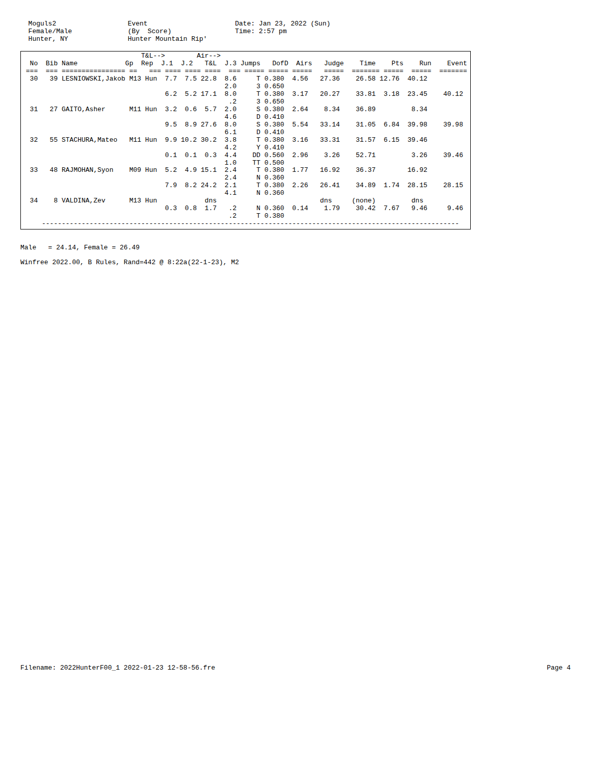Moguls2                  Event                      Date: Jan 23, 2022 (Sun)
  Female/Male              (By  Score)                Time: 2:57 pm
  Hunter, NY               Hunter Mountain Rip'
                              T&L-->        Air-->
  No  Bib Name            Gp  Rep  J.1  J.2   T&L  J.3 Jumps   DofD  Airs   Judge    Time    Pts    Run    Event
 ===  === ================ ==   === ==== ==== ====  === ===== ===== =====   =====  ======= =====  =====  =======
  30   39 LESNIOWSKI,Jakob M13 Hun  7.7  7.5 22.8  8.6     T 0.380  4.56   27.36    26.58 12.76  40.12
                                                   2.0     3 0.650
                                    6.2  5.2 17.1  8.0     T 0.380  3.17   20.27    33.81  3.18  23.45    40.12
                                                    .2     3 0.650
  31   27 GAITO,Asher      M11 Hun  3.2  0.6  5.7  2.0     S 0.380  2.64    8.34    36.89         8.34
                                                   4.6     D 0.410
                                    9.5  8.9 27.6  8.0     S 0.380  5.54   33.14    31.05  6.84  39.98    39.98
                                                   6.1     D 0.410
  32   55 STACHURA,Mateo   M11 Hun  9.9 10.2 30.2  3.8     T 0.380  3.16   33.31    31.57  6.15  39.46
                                                   4.2     Y 0.410
                                    0.1  0.1  0.3  4.4    DD 0.560  2.96    3.26    52.71         3.26    39.46
                                                   1.0    TT 0.500
  33   48 RAJMOHAN,Syon    M09 Hun  5.2  4.9 15.1  2.4     T 0.380  1.77   16.92    36.37        16.92
                                                   2.4     N 0.360
                                    7.9  8.2 24.2  2.1     T 0.380  2.26   26.41    34.89  1.74  28.15    28.15
                                                   4.1     N 0.360
  34    8 VALDINA,Zev      M13 Hun            dns                          dns     (none)         dns
                                    0.3  0.8  1.7   .2     N 0.360  0.14    1.79    30.42  7.67   9.46     9.46
                                                    .2     T 0.380
     ---------------------------------------------------------------------------------------------------------
Male   = 24.14, Female = 26.49

Winfree 2022.00, B Rules, Rand=442 @ 8:22a(22-1-23), M2
Filename: 2022HunterF00_1 2022-01-23 12-58-56.fre
Page 4